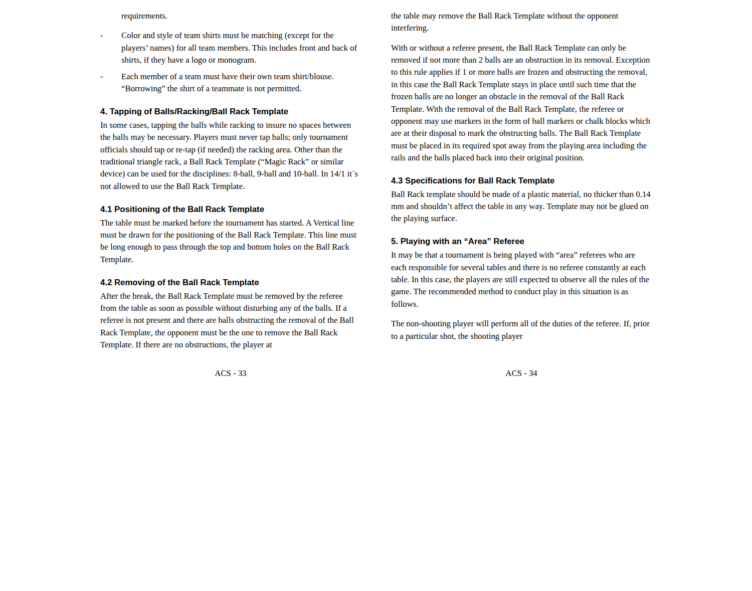requirements.
Color and style of team shirts must be matching (except for the players’ names) for all team members. This includes front and back of shirts, if they have a logo or monogram.
Each member of a team must have their own team shirt/blouse. “Borrowing” the shirt of a teammate is not permitted.
4. Tapping of Balls/Racking/Ball Rack Template
In some cases, tapping the balls while racking to insure no spaces between the balls may be necessary. Players must never tap balls; only tournament officials should tap or re-tap (if needed) the racking area. Other than the traditional triangle rack, a Ball Rack Template (“Magic Rack” or similar device) can be used for the disciplines: 8-ball, 9-ball and 10-ball. In 14/1 it´s not allowed to use the Ball Rack Template.
4.1 Positioning of the Ball Rack Template
The table must be marked before the tournament has started. A Vertical line must be drawn for the positioning of the Ball Rack Template. This line must be long enough to pass through the top and bottom holes on the Ball Rack Template.
4.2 Removing of the Ball Rack Template
After the break, the Ball Rack Template must be removed by the referee from the table as soon as possible without disturbing any of the balls. If a referee is not present and there are balls obstructing the removal of the Ball Rack Template, the opponent must be the one to remove the Ball Rack Template. If there are no obstructions, the player at
ACS - 33
the table may remove the Ball Rack Template without the opponent interfering.
With or without a referee present, the Ball Rack Template can only be removed if not more than 2 balls are an obstruction in its removal. Exception to this rule applies if 1 or more balls are frozen and obstructing the removal, in this case the Ball Rack Template stays in place until such time that the frozen balls are no longer an obstacle in the removal of the Ball Rack Template. With the removal of the Ball Rack Template, the referee or opponent may use markers in the form of ball markers or chalk blocks which are at their disposal to mark the obstructing balls. The Ball Rack Template must be placed in its required spot away from the playing area including the rails and the balls placed back into their original position.
4.3 Specifications for Ball Rack Template
Ball Rack template should be made of a plastic material, no thicker than 0.14 mm and shouldn’t affect the table in any way. Template may not be glued on the playing surface.
5. Playing with an “Area” Referee
It may be that a tournament is being played with “area” referees who are each responsible for several tables and there is no referee constantly at each table. In this case, the players are still expected to observe all the rules of the game. The recommended method to conduct play in this situation is as follows.
The non-shooting player will perform all of the duties of the referee. If, prior to a particular shot, the shooting player
ACS - 34